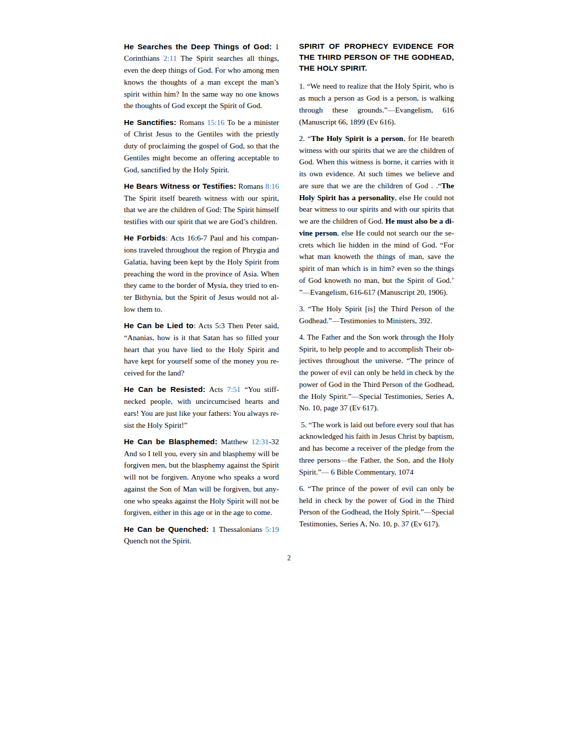He Searches the Deep Things of God: 1 Corinthians 2:11 The Spirit searches all things, even the deep things of God. For who among men knows the thoughts of a man except the man’s spirit within him? In the same way no one knows the thoughts of God except the Spirit of God.
He Sanctifies: Romans 15:16 To be a minister of Christ Jesus to the Gentiles with the priestly duty of proclaiming the gospel of God, so that the Gentiles might become an offering acceptable to God, sanctified by the Holy Spirit.
He Bears Witness or Testifies: Romans 8:16 The Spirit itself beareth witness with our spirit, that we are the children of God: The Spirit himself testifies with our spirit that we are God’s children.
He Forbids: Acts 16:6-7 Paul and his companions traveled throughout the region of Phrygia and Galatia, having been kept by the Holy Spirit from preaching the word in the province of Asia. When they came to the border of Mysia, they tried to enter Bithynia, but the Spirit of Jesus would not allow them to.
He Can be Lied to: Acts 5:3 Then Peter said, “Ananias, how is it that Satan has so filled your heart that you have lied to the Holy Spirit and have kept for yourself some of the money you received for the land?
He Can be Resisted: Acts 7:51 “You stiff-necked people, with uncircumcised hearts and ears! You are just like your fathers: You always resist the Holy Spirit!”
He Can be Blasphemed: Matthew 12:31-32 And so I tell you, every sin and blasphemy will be forgiven men, but the blasphemy against the Spirit will not be forgiven. Anyone who speaks a word against the Son of Man will be forgiven, but anyone who speaks against the Holy Spirit will not be forgiven, either in this age or in the age to come.
He Can be Quenched: 1 Thessalonians 5:19 Quench not the Spirit.
Spirit of Prophecy evidence for the Third Person of the Godhead, the Holy Spirit.
1. “We need to realize that the Holy Spirit, who is as much a person as God is a person, is walking through these grounds.”—Evangelism, 616 (Manuscript 66, 1899 (Ev 616).
2. “The Holy Spirit is a person, for He beareth witness with our spirits that we are the children of God. When this witness is borne, it carries with it its own evidence. At such times we believe and are sure that we are the children of God . .“The Holy Spirit has a personality, else He could not bear witness to our spirits and with our spirits that we are the children of God. He must also be a divine person, else He could not search our the secrets which lie hidden in the mind of God. “For what man knoweth the things of man, save the spirit of man which is in him? even so the things of God knoweth no man, but the Spirit of God.’ ”—Evangelism, 616-617 (Manuscript 20, 1906).
3. “The Holy Spirit [is] the Third Person of the Godhead.”—Testimonies to Ministers, 392.
4. The Father and the Son work through the Holy Spirit, to help people and to accomplish Their objectives throughout the universe. “The prince of the power of evil can only be held in check by the power of God in the Third Person of the Godhead, the Holy Spirit.”—Special Testimonies, Series A, No. 10, page 37 (Ev 617).
5. “The work is laid out before every soul that has acknowledged his faith in Jesus Christ by baptism, and has become a receiver of the pledge from the three persons—the Father, the Son, and the Holy Spirit.”— 6 Bible Commentary, 1074
6. “The prince of the power of evil can only be held in check by the power of God in the Third Person of the Godhead, the Holy Spirit.”—Special Testimonies, Series A, No. 10, p. 37 (Ev 617).
2